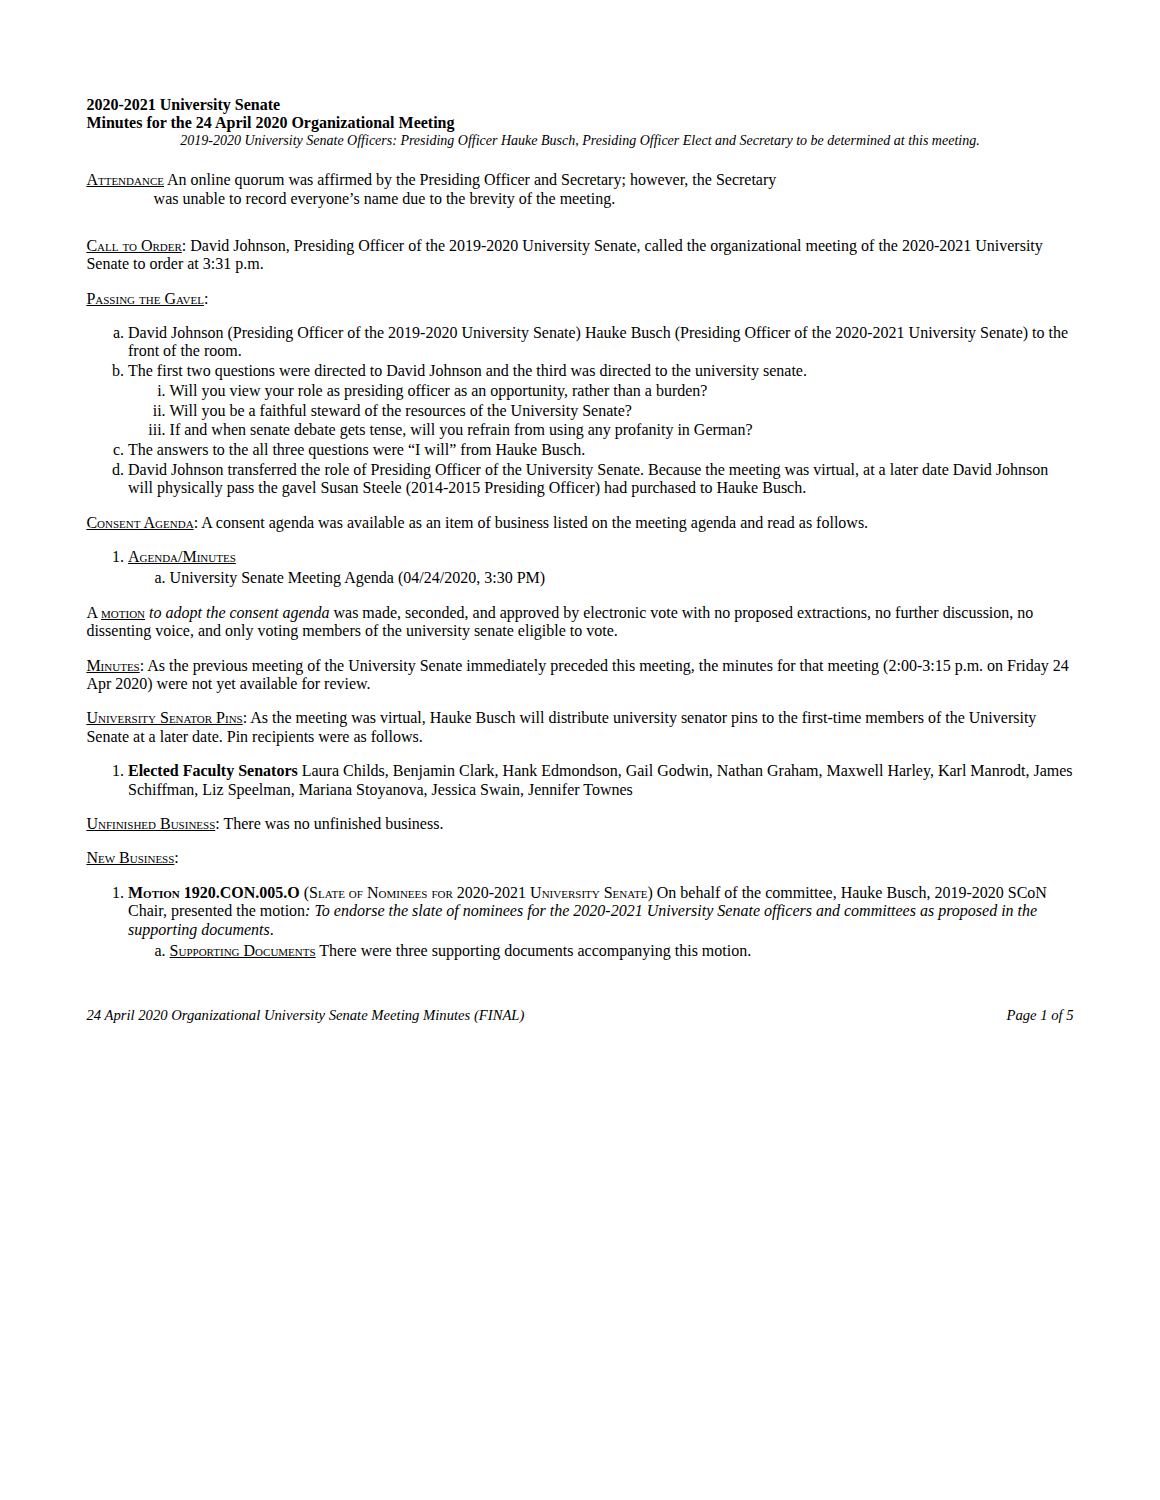2020-2021 University Senate
Minutes for the 24 April 2020 Organizational Meeting
2019-2020 University Senate Officers: Presiding Officer Hauke Busch, Presiding Officer Elect and Secretary to be determined at this meeting.
Attendance An online quorum was affirmed by the Presiding Officer and Secretary; however, the Secretary was unable to record everyone’s name due to the brevity of the meeting.
Call to Order: David Johnson, Presiding Officer of the 2019-2020 University Senate, called the organizational meeting of the 2020-2021 University Senate to order at 3:31 p.m.
Passing the Gavel:
David Johnson (Presiding Officer of the 2019-2020 University Senate) Hauke Busch (Presiding Officer of the 2020-2021 University Senate) to the front of the room.
The first two questions were directed to David Johnson and the third was directed to the university senate.
Will you view your role as presiding officer as an opportunity, rather than a burden?
Will you be a faithful steward of the resources of the University Senate?
If and when senate debate gets tense, will you refrain from using any profanity in German?
The answers to the all three questions were “I will” from Hauke Busch.
David Johnson transferred the role of Presiding Officer of the University Senate. Because the meeting was virtual, at a later date David Johnson will physically pass the gavel Susan Steele (2014-2015 Presiding Officer) had purchased to Hauke Busch.
Consent Agenda: A consent agenda was available as an item of business listed on the meeting agenda and read as follows.
Agenda/Minutes
University Senate Meeting Agenda (04/24/2020, 3:30 PM)
A motion to adopt the consent agenda was made, seconded, and approved by electronic vote with no proposed extractions, no further discussion, no dissenting voice, and only voting members of the university senate eligible to vote.
Minutes: As the previous meeting of the University Senate immediately preceded this meeting, the minutes for that meeting (2:00-3:15 p.m. on Friday 24 Apr 2020) were not yet available for review.
University Senator Pins: As the meeting was virtual, Hauke Busch will distribute university senator pins to the first-time members of the University Senate at a later date. Pin recipients were as follows.
Elected Faculty Senators Laura Childs, Benjamin Clark, Hank Edmondson, Gail Godwin, Nathan Graham, Maxwell Harley, Karl Manrodt, James Schiffman, Liz Speelman, Mariana Stoyanova, Jessica Swain, Jennifer Townes
Unfinished Business: There was no unfinished business.
New Business:
Motion 1920.CON.005.O (Slate of Nominees for 2020-2021 University Senate) On behalf of the committee, Hauke Busch, 2019-2020 SCoN Chair, presented the motion: To endorse the slate of nominees for the 2020-2021 University Senate officers and committees as proposed in the supporting documents.
Supporting Documents There were three supporting documents accompanying this motion.
24 April 2020 Organizational University Senate Meeting Minutes (FINAL) Page 1 of 5